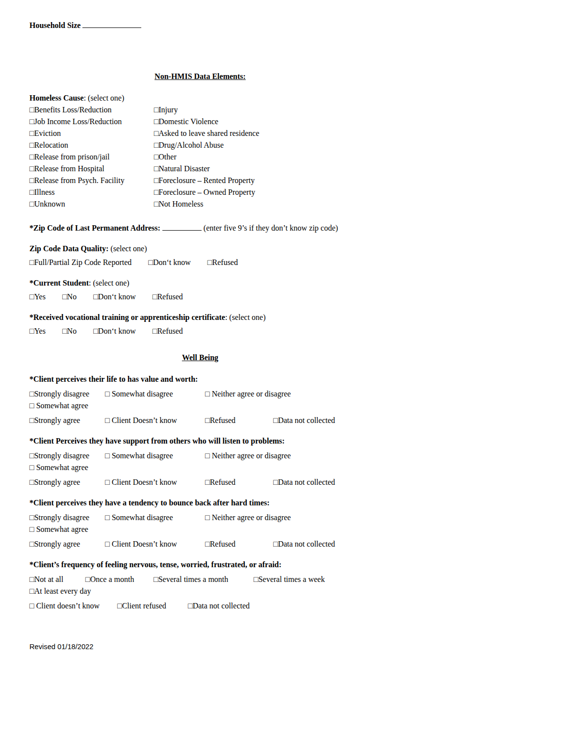Household Size
Non-HMIS Data Elements:
Homeless Cause: (select one)
□Benefits Loss/Reduction
□Job Income Loss/Reduction
□Eviction
□Relocation
□Release from prison/jail
□Release from Hospital
□Release from Psych. Facility
□Illness
□Unknown
□Injury
□Domestic Violence
□Asked to leave shared residence
□Drug/Alcohol Abuse
□Other
□Natural Disaster
□Foreclosure – Rented Property
□Foreclosure – Owned Property
□Not Homeless
*Zip Code of Last Permanent Address: (enter five 9’s if they don’t know zip code)
Zip Code Data Quality: (select one)
□Full/Partial Zip Code Reported □Don‘t know □Refused
*Current Student: (select one)
□Yes □No □Don‘t know □Refused
*Received vocational training or apprenticeship certificate: (select one)
□Yes □No □Don‘t know □Refused
Well Being
*Client perceives their life to has value and worth:
□Strongly disagree □ Somewhat disagree □ Neither agree or disagree □ Somewhat agree
□Strongly agree □ Client Doesn’t know □Refused □Data not collected
*Client Perceives they have support from others who will listen to problems:
□Strongly disagree □ Somewhat disagree □ Neither agree or disagree □ Somewhat agree
□Strongly agree □ Client Doesn’t know □Refused □Data not collected
*Client perceives they have a tendency to bounce back after hard times:
□Strongly disagree □ Somewhat disagree □ Neither agree or disagree □ Somewhat agree
□Strongly agree □ Client Doesn’t know □Refused □Data not collected
*Client’s frequency of feeling nervous, tense, worried, frustrated, or afraid:
□Not at all □Once a month □Several times a month □Several times a week □At least every day
□ Client doesn’t know □Client refused □Data not collected
Revised 01/18/2022